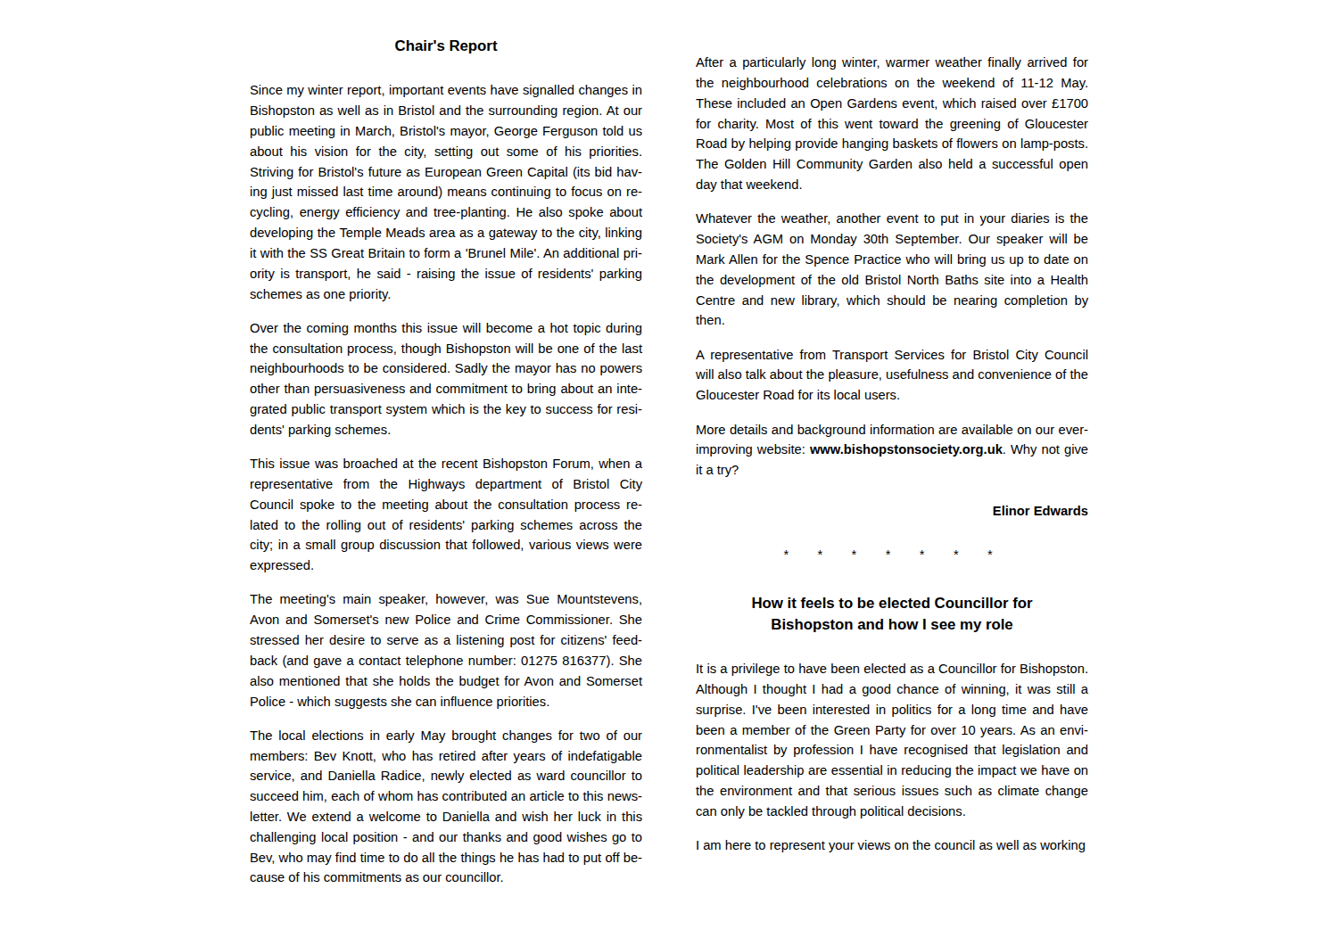Chair's Report
Since my winter report, important events have signalled changes in Bishopston as well as in Bristol and the surrounding region. At our public meeting in March, Bristol's mayor, George Ferguson told us about his vision for the city, setting out some of his priorities. Striving for Bristol's future as European Green Capital (its bid having just missed last time around) means continuing to focus on recycling, energy efficiency and tree-planting. He also spoke about developing the Temple Meads area as a gateway to the city, linking it with the SS Great Britain to form a 'Brunel Mile'. An additional priority is transport, he said - raising the issue of residents' parking schemes as one priority.
Over the coming months this issue will become a hot topic during the consultation process, though Bishopston will be one of the last neighbourhoods to be considered. Sadly the mayor has no powers other than persuasiveness and commitment to bring about an integrated public transport system which is the key to success for residents' parking schemes.
This issue was broached at the recent Bishopston Forum, when a representative from the Highways department of Bristol City Council spoke to the meeting about the consultation process related to the rolling out of residents' parking schemes across the city; in a small group discussion that followed, various views were expressed.
The meeting's main speaker, however, was Sue Mountstevens, Avon and Somerset's new Police and Crime Commissioner. She stressed her desire to serve as a listening post for citizens' feedback (and gave a contact telephone number: 01275 816377). She also mentioned that she holds the budget for Avon and Somerset Police - which suggests she can influence priorities.
The local elections in early May brought changes for two of our members: Bev Knott, who has retired after years of indefatigable service, and Daniella Radice, newly elected as ward councillor to succeed him, each of whom has contributed an article to this newsletter. We extend a welcome to Daniella and wish her luck in this challenging local position - and our thanks and good wishes go to Bev, who may find time to do all the things he has had to put off because of his commitments as our councillor.
After a particularly long winter, warmer weather finally arrived for the neighbourhood celebrations on the weekend of 11-12 May. These included an Open Gardens event, which raised over £1700 for charity. Most of this went toward the greening of Gloucester Road by helping provide hanging baskets of flowers on lamp-posts. The Golden Hill Community Garden also held a successful open day that weekend.
Whatever the weather, another event to put in your diaries is the Society's AGM on Monday 30th September. Our speaker will be Mark Allen for the Spence Practice who will bring us up to date on the development of the old Bristol North Baths site into a Health Centre and new library, which should be nearing completion by then.
A representative from Transport Services for Bristol City Council will also talk about the pleasure, usefulness and convenience of the Gloucester Road for its local users.
More details and background information are available on our ever-improving website: www.bishopstonsociety.org.uk. Why not give it a try?
Elinor Edwards
*******
How it feels to be elected Councillor for
Bishopston and how I see my role
It is a privilege to have been elected as a Councillor for Bishopston. Although I thought I had a good chance of winning, it was still a surprise. I've been interested in politics for a long time and have been a member of the Green Party for over 10 years. As an environmentalist by profession I have recognised that legislation and political leadership are essential in reducing the impact we have on the environment and that serious issues such as climate change can only be tackled through political decisions.
I am here to represent your views on the council as well as working